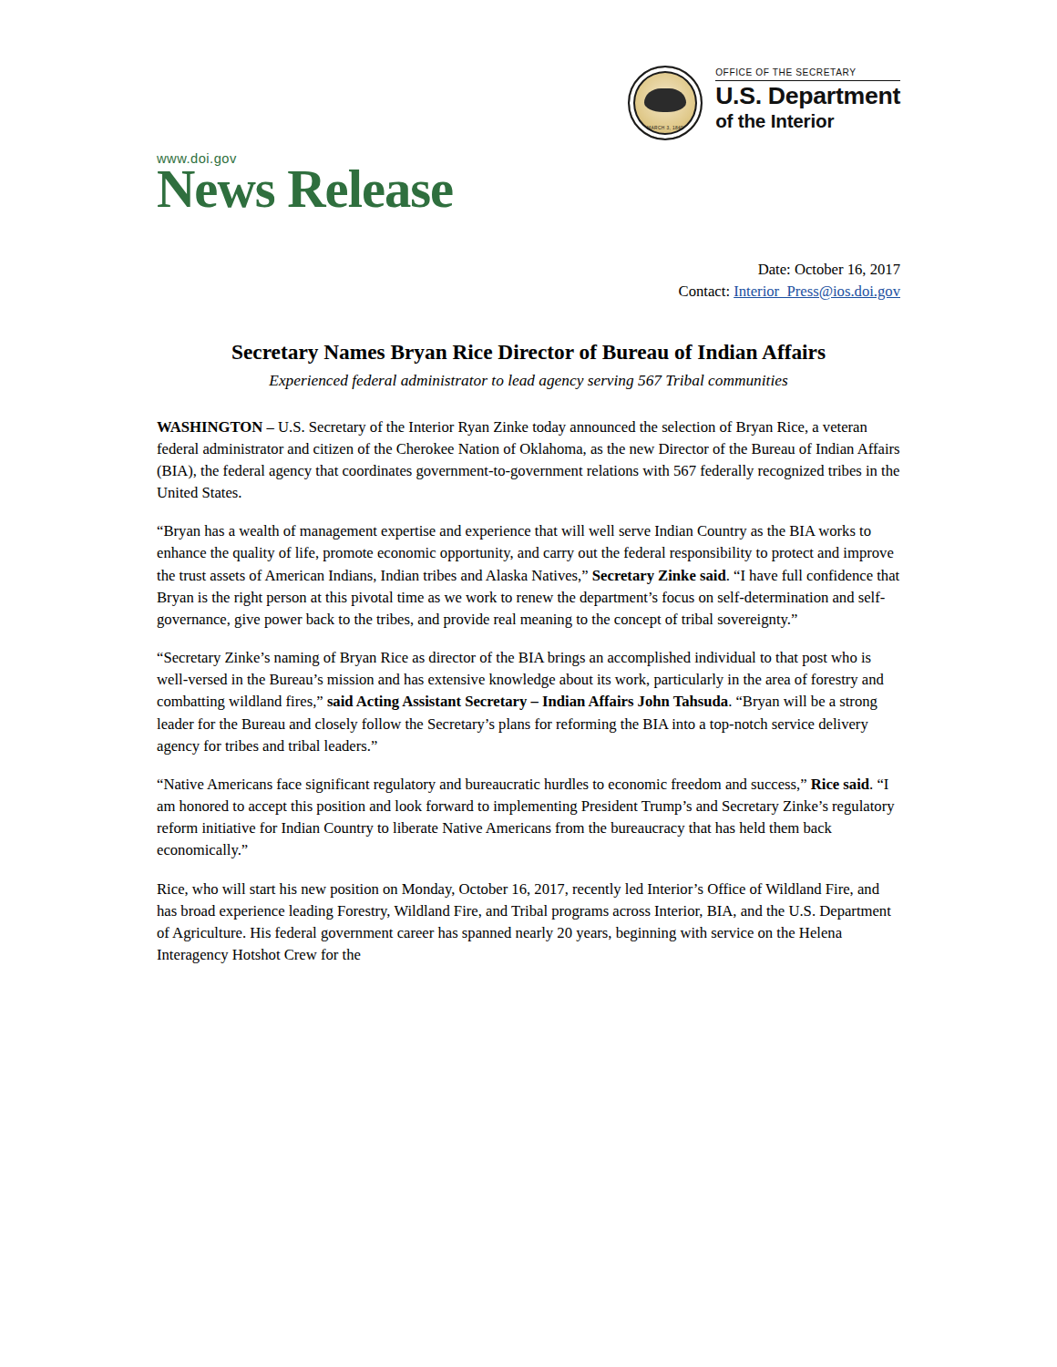OFFICE OF THE SECRETARY
U.S. Department
of the Interior
www.doi.gov
News Release
Date: October 16, 2017
Contact: Interior_Press@ios.doi.gov
Secretary Names Bryan Rice Director of Bureau of Indian Affairs
Experienced federal administrator to lead agency serving 567 Tribal communities
WASHINGTON – U.S. Secretary of the Interior Ryan Zinke today announced the selection of Bryan Rice, a veteran federal administrator and citizen of the Cherokee Nation of Oklahoma, as the new Director of the Bureau of Indian Affairs (BIA), the federal agency that coordinates government-to-government relations with 567 federally recognized tribes in the United States.
“Bryan has a wealth of management expertise and experience that will well serve Indian Country as the BIA works to enhance the quality of life, promote economic opportunity, and carry out the federal responsibility to protect and improve the trust assets of American Indians, Indian tribes and Alaska Natives,” Secretary Zinke said. “I have full confidence that Bryan is the right person at this pivotal time as we work to renew the department’s focus on self-determination and self-governance, give power back to the tribes, and provide real meaning to the concept of tribal sovereignty.”
“Secretary Zinke’s naming of Bryan Rice as director of the BIA brings an accomplished individual to that post who is well-versed in the Bureau’s mission and has extensive knowledge about its work, particularly in the area of forestry and combatting wildland fires,” said Acting Assistant Secretary – Indian Affairs John Tahsuda. “Bryan will be a strong leader for the Bureau and closely follow the Secretary’s plans for reforming the BIA into a top-notch service delivery agency for tribes and tribal leaders.”
“Native Americans face significant regulatory and bureaucratic hurdles to economic freedom and success,” Rice said. “I am honored to accept this position and look forward to implementing President Trump’s and Secretary Zinke’s regulatory reform initiative for Indian Country to liberate Native Americans from the bureaucracy that has held them back economically.”
Rice, who will start his new position on Monday, October 16, 2017, recently led Interior’s Office of Wildland Fire, and has broad experience leading Forestry, Wildland Fire, and Tribal programs across Interior, BIA, and the U.S. Department of Agriculture. His federal government career has spanned nearly 20 years, beginning with service on the Helena Interagency Hotshot Crew for the